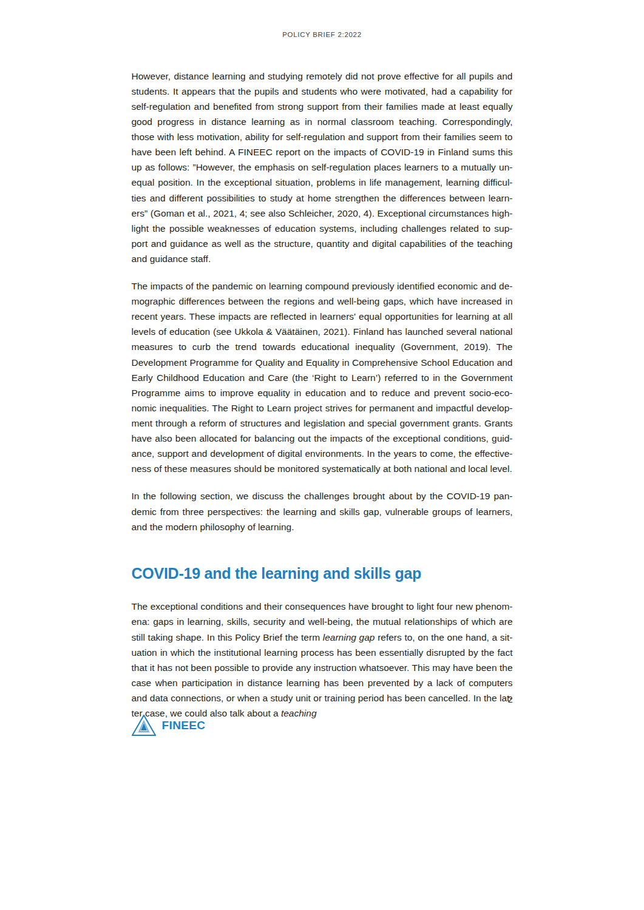POLICY BRIEF 2:2022
However, distance learning and studying remotely did not prove effective for all pupils and students. It appears that the pupils and students who were motivated, had a capability for self-regulation and benefited from strong support from their families made at least equally good progress in distance learning as in normal classroom teaching. Correspondingly, those with less motivation, ability for self-regulation and support from their families seem to have been left behind. A FINEEC report on the impacts of COVID-19 in Finland sums this up as follows: ”However, the emphasis on self-regulation places learners to a mutually unequal position. In the exceptional situation, problems in life management, learning difficulties and different possibilities to study at home strengthen the differences between learners” (Goman et al., 2021, 4; see also Schleicher, 2020, 4). Exceptional circumstances highlight the possible weaknesses of education systems, including challenges related to support and guidance as well as the structure, quantity and digital capabilities of the teaching and guidance staff.
The impacts of the pandemic on learning compound previously identified economic and demographic differences between the regions and well-being gaps, which have increased in recent years. These impacts are reflected in learners' equal opportunities for learning at all levels of education (see Ukkola & Väätäinen, 2021). Finland has launched several national measures to curb the trend towards educational inequality (Government, 2019). The Development Programme for Quality and Equality in Comprehensive School Education and Early Childhood Education and Care (the ‘Right to Learn’) referred to in the Government Programme aims to improve equality in education and to reduce and prevent socio-economic inequalities. The Right to Learn project strives for permanent and impactful development through a reform of structures and legislation and special government grants. Grants have also been allocated for balancing out the impacts of the exceptional conditions, guidance, support and development of digital environments. In the years to come, the effectiveness of these measures should be monitored systematically at both national and local level.
In the following section, we discuss the challenges brought about by the COVID-19 pandemic from three perspectives: the learning and skills gap, vulnerable groups of learners, and the modern philosophy of learning.
COVID-19 and the learning and skills gap
The exceptional conditions and their consequences have brought to light four new phenomena: gaps in learning, skills, security and well-being, the mutual relationships of which are still taking shape. In this Policy Brief the term learning gap refers to, on the one hand, a situation in which the institutional learning process has been essentially disrupted by the fact that it has not been possible to provide any instruction whatsoever. This may have been the case when participation in distance learning has been prevented by a lack of computers and data connections, or when a study unit or training period has been cancelled. In the latter case, we could also talk about a teaching
2
FINEEC